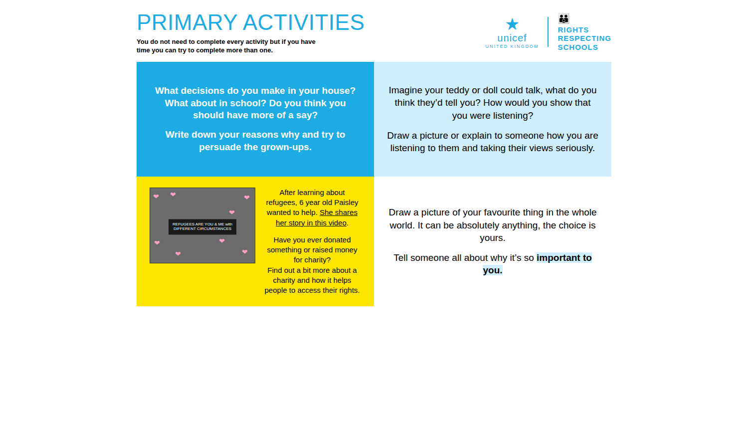PRIMARY ACTIVITIES
You do not need to complete every activity but if you have
time you can try to complete more than one.
★
unicef
UNITED KINGDOM
👪
RIGHTS
RESPECTING
SCHOOLS
What decisions do you make in your house? What about in school? Do you think you should have more of a say?
Write down your reasons why and try to persuade the grown-ups.
Imagine your teddy or doll could talk, what do you think they’d tell you? How would you show that you were listening?
Draw a picture or explain to someone how you are listening to them and taking their views seriously.
❤ ❤ ❤ ❤ ❤ ❤ ❤ ❤
REFUGEES ARE YOU & ME with DIFFERENT CIRCUMSTANCES
After learning about refugees, 6 year old Paisley wanted to help. She shares her story in this video.
Have you ever donated something or raised money for charity?
Find out a bit more about a charity and how it helps people to access their rights.
Draw a picture of your favourite thing in the whole world. It can be absolutely anything, the choice is yours.
Tell someone all about why it’s so important to you.